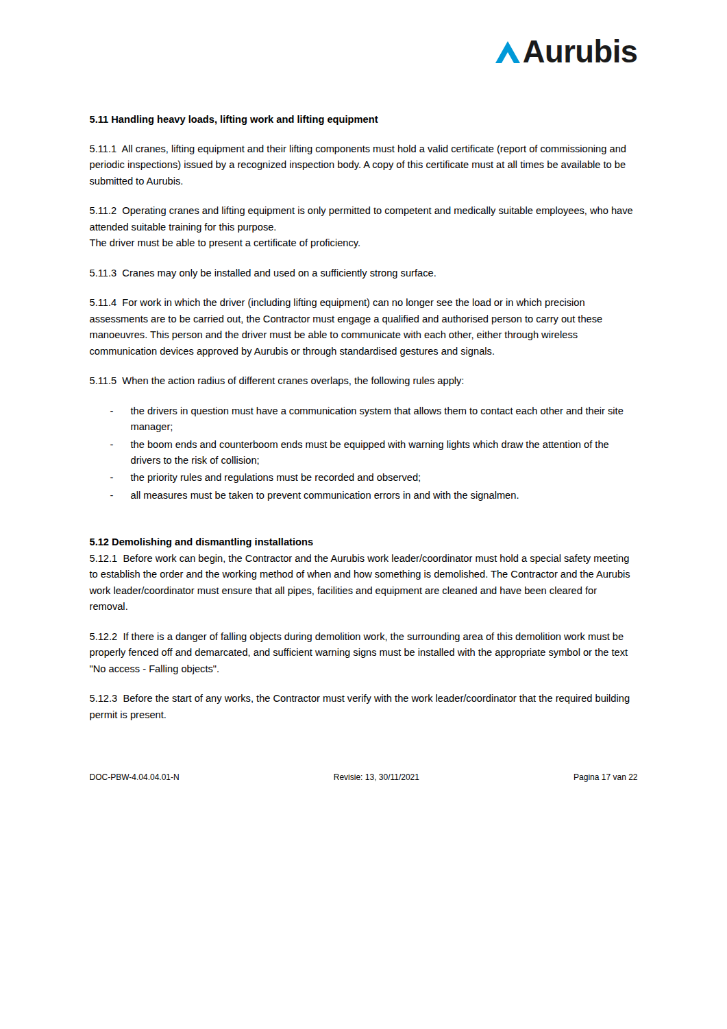Aurubis
5.11 Handling heavy loads, lifting work and lifting equipment
5.11.1 All cranes, lifting equipment and their lifting components must hold a valid certificate (report of commissioning and periodic inspections) issued by a recognized inspection body. A copy of this certificate must at all times be available to be submitted to Aurubis.
5.11.2 Operating cranes and lifting equipment is only permitted to competent and medically suitable employees, who have attended suitable training for this purpose.
The driver must be able to present a certificate of proficiency.
5.11.3 Cranes may only be installed and used on a sufficiently strong surface.
5.11.4 For work in which the driver (including lifting equipment) can no longer see the load or in which precision assessments are to be carried out, the Contractor must engage a qualified and authorised person to carry out these manoeuvres. This person and the driver must be able to communicate with each other, either through wireless communication devices approved by Aurubis or through standardised gestures and signals.
5.11.5 When the action radius of different cranes overlaps, the following rules apply:
the drivers in question must have a communication system that allows them to contact each other and their site manager;
the boom ends and counterboom ends must be equipped with warning lights which draw the attention of the drivers to the risk of collision;
the priority rules and regulations must be recorded and observed;
all measures must be taken to prevent communication errors in and with the signalmen.
5.12 Demolishing and dismantling installations
5.12.1 Before work can begin, the Contractor and the Aurubis work leader/coordinator must hold a special safety meeting to establish the order and the working method of when and how something is demolished. The Contractor and the Aurubis work leader/coordinator must ensure that all pipes, facilities and equipment are cleaned and have been cleared for removal.
5.12.2 If there is a danger of falling objects during demolition work, the surrounding area of this demolition work must be properly fenced off and demarcated, and sufficient warning signs must be installed with the appropriate symbol or the text "No access - Falling objects".
5.12.3 Before the start of any works, the Contractor must verify with the work leader/coordinator that the required building permit is present.
DOC-PBW-4.04.04.01-N Revisie: 13, 30/11/2021 Pagina 17 van 22